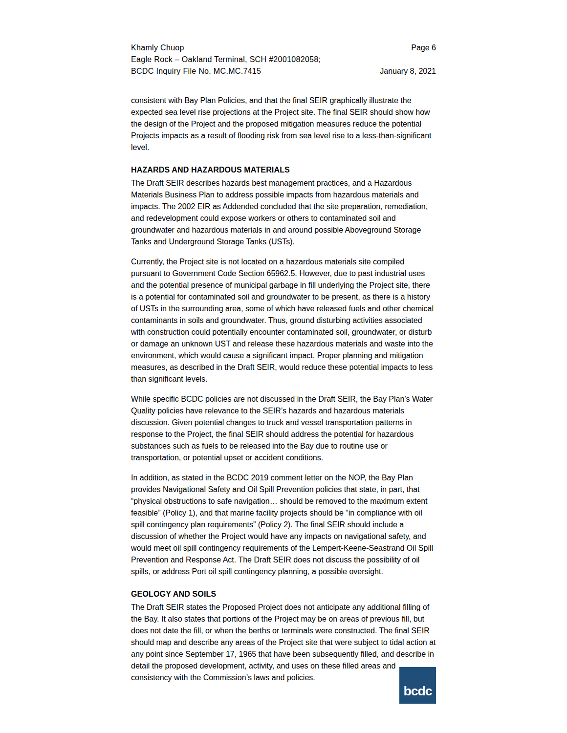Khamly Chuop
Eagle Rock – Oakland Terminal, SCH #2001082058;
BCDC Inquiry File No. MC.MC.7415
Page 6
January 8, 2021
consistent with Bay Plan Policies, and that the final SEIR graphically illustrate the expected sea level rise projections at the Project site. The final SEIR should show how the design of the Project and the proposed mitigation measures reduce the potential Projects impacts as a result of flooding risk from sea level rise to a less-than-significant level.
Hazards and Hazardous Materials
The Draft SEIR describes hazards best management practices, and a Hazardous Materials Business Plan to address possible impacts from hazardous materials and impacts. The 2002 EIR as Addended concluded that the site preparation, remediation, and redevelopment could expose workers or others to contaminated soil and groundwater and hazardous materials in and around possible Aboveground Storage Tanks and Underground Storage Tanks (USTs).
Currently, the Project site is not located on a hazardous materials site compiled pursuant to Government Code Section 65962.5. However, due to past industrial uses and the potential presence of municipal garbage in fill underlying the Project site, there is a potential for contaminated soil and groundwater to be present, as there is a history of USTs in the surrounding area, some of which have released fuels and other chemical contaminants in soils and groundwater. Thus, ground disturbing activities associated with construction could potentially encounter contaminated soil, groundwater, or disturb or damage an unknown UST and release these hazardous materials and waste into the environment, which would cause a significant impact. Proper planning and mitigation measures, as described in the Draft SEIR, would reduce these potential impacts to less than significant levels.
While specific BCDC policies are not discussed in the Draft SEIR, the Bay Plan’s Water Quality policies have relevance to the SEIR’s hazards and hazardous materials discussion. Given potential changes to truck and vessel transportation patterns in response to the Project, the final SEIR should address the potential for hazardous substances such as fuels to be released into the Bay due to routine use or transportation, or potential upset or accident conditions.
In addition, as stated in the BCDC 2019 comment letter on the NOP, the Bay Plan provides Navigational Safety and Oil Spill Prevention policies that state, in part, that “physical obstructions to safe navigation… should be removed to the maximum extent feasible” (Policy 1), and that marine facility projects should be “in compliance with oil spill contingency plan requirements” (Policy 2). The final SEIR should include a discussion of whether the Project would have any impacts on navigational safety, and would meet oil spill contingency requirements of the Lempert-Keene-Seastrand Oil Spill Prevention and Response Act. The Draft SEIR does not discuss the possibility of oil spills, or address Port oil spill contingency planning, a possible oversight.
Geology and Soils
The Draft SEIR states the Proposed Project does not anticipate any additional filling of the Bay. It also states that portions of the Project may be on areas of previous fill, but does not date the fill, or when the berths or terminals were constructed. The final SEIR should map and describe any areas of the Project site that were subject to tidal action at any point since September 17, 1965 that have been subsequently filled, and describe in detail the proposed development, activity, and uses on these filled areas and consistency with the Commission’s laws and policies.
bcdc